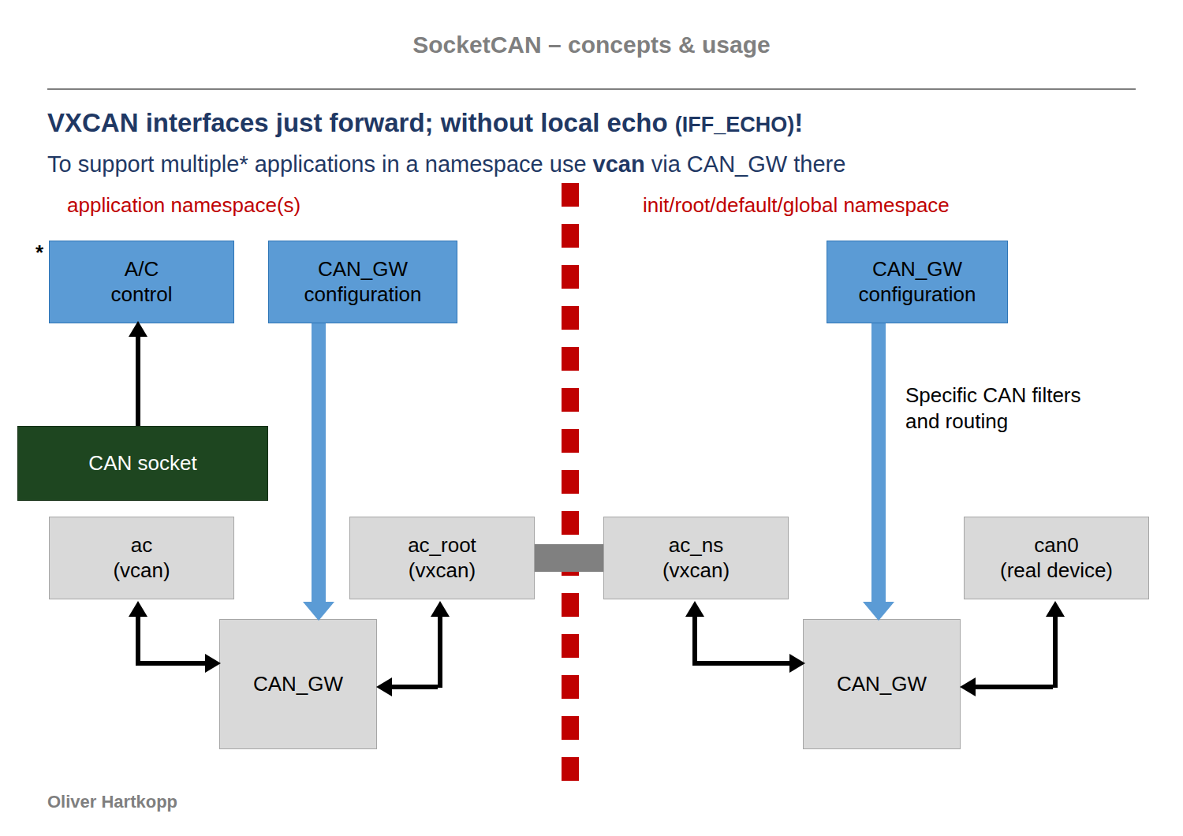SocketCAN – concepts & usage
VXCAN interfaces just forward; without local echo (IFF_ECHO)!
To support multiple* applications in a namespace use vcan via CAN_GW there
application namespace(s)
init/root/default/global namespace
*
A/C
control
CAN_GW
configuration
CAN_GW
configuration
CAN socket
ac
(vcan)
ac_root
(vxcan)
ac_ns
(vxcan)
can0
(real device)
CAN_GW
CAN_GW
Specific CAN filters
and routing
Oliver Hartkopp